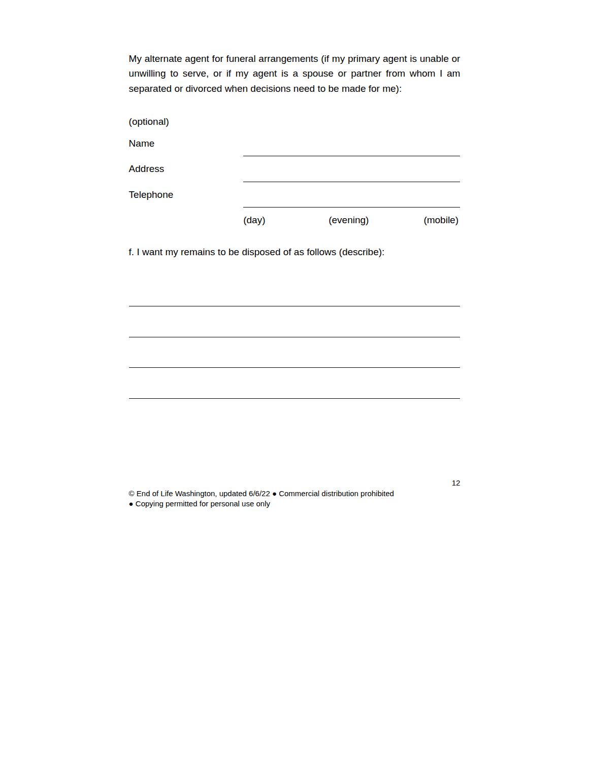My alternate agent for funeral arrangements (if my primary agent is unable or unwilling to serve, or if my agent is a spouse or partner from whom I am separated or divorced when decisions need to be made for me):
(optional)
| Name | |
| Address | |
| Telephone | |
(day) (evening) (mobile)
f. I want my remains to be disposed of as follows (describe):
12
© End of Life Washington, updated 6/6/22 ● Commercial distribution prohibited
● Copying permitted for personal use only